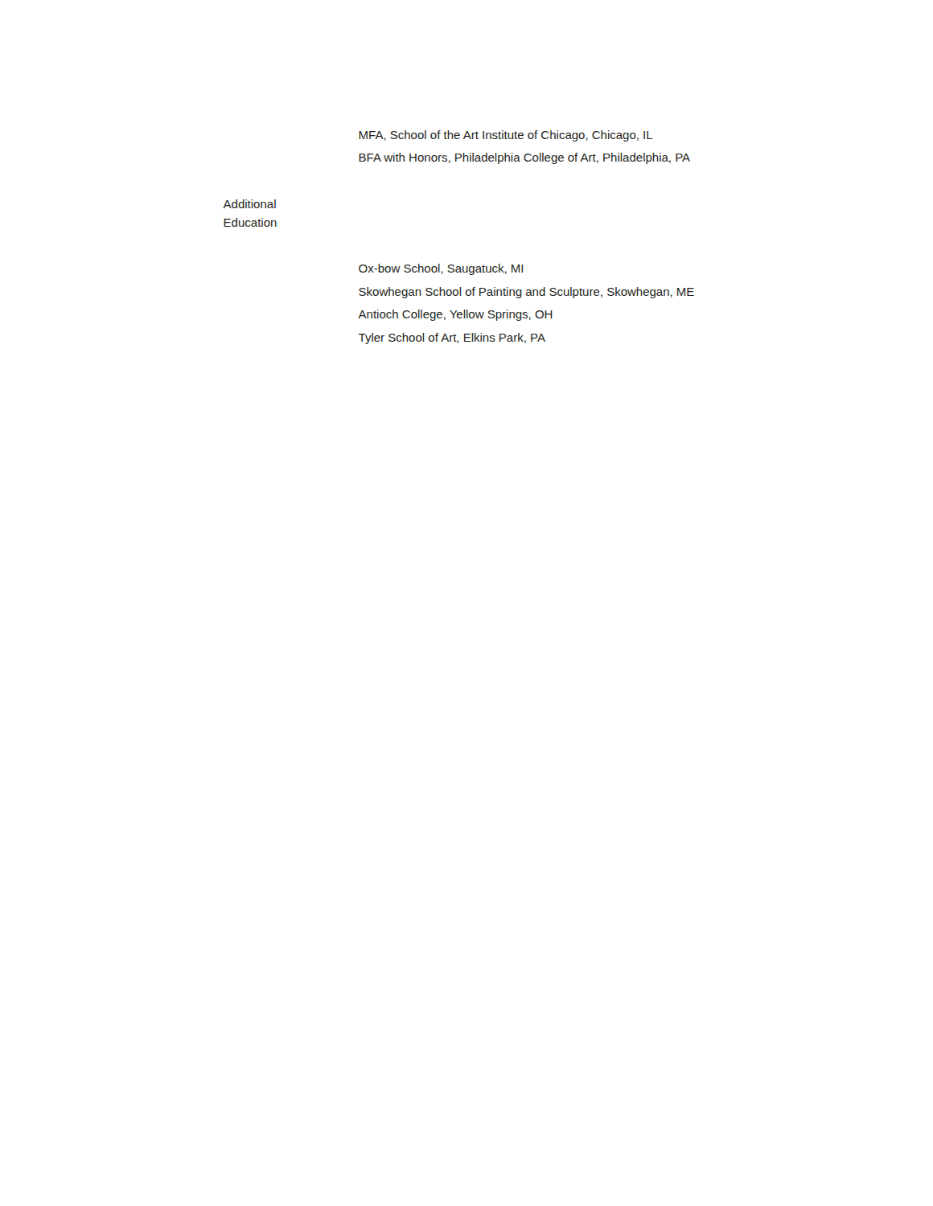MFA, School of the Art Institute of Chicago, Chicago, IL
BFA with Honors, Philadelphia College of Art, Philadelphia, PA
Additional
Education
Ox-bow School, Saugatuck, MI
Skowhegan School of Painting and Sculpture, Skowhegan, ME
Antioch College, Yellow Springs, OH
Tyler School of Art, Elkins Park, PA